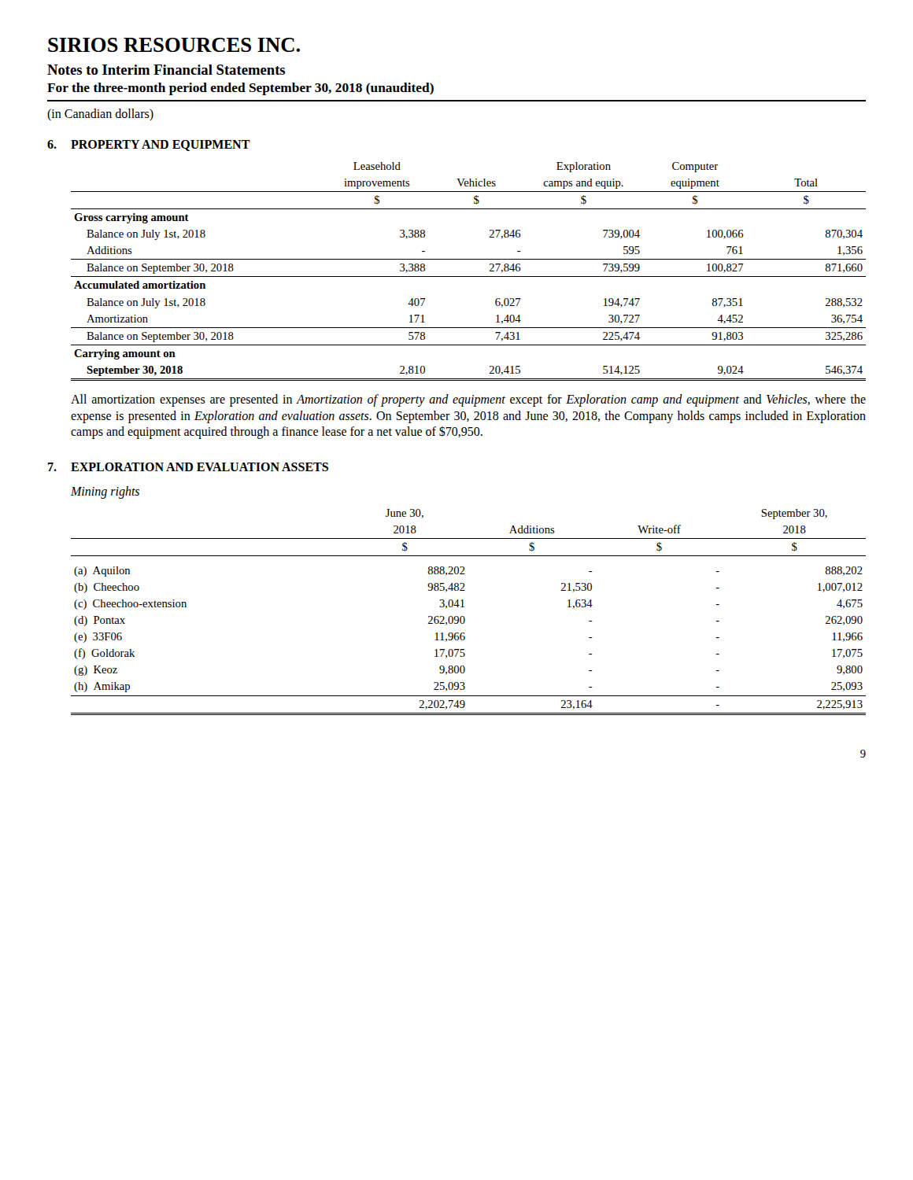SIRIOS RESOURCES INC.
Notes to Interim Financial Statements
For the three-month period ended September 30, 2018 (unaudited)
(in Canadian dollars)
6. PROPERTY AND EQUIPMENT
| | Leasehold | | Exploration | Computer | |
| | improvements | Vehicles | camps and equip. | equipment | Total |
| | $ | $ | $ | $ | $ |
| Gross carrying amount | | | | | |
| Balance on July 1st, 2018 | 3,388 | 27,846 | 739,004 | 100,066 | 870,304 |
| Additions | - | - | 595 | 761 | 1,356 |
| Balance on September 30, 2018 | 3,388 | 27,846 | 739,599 | 100,827 | 871,660 |
| Accumulated amortization | | | | | |
| Balance on July 1st, 2018 | 407 | 6,027 | 194,747 | 87,351 | 288,532 |
| Amortization | 171 | 1,404 | 30,727 | 4,452 | 36,754 |
| Balance on September 30, 2018 | 578 | 7,431 | 225,474 | 91,803 | 325,286 |
| Carrying amount on | | | | | |
| September 30, 2018 | 2,810 | 20,415 | 514,125 | 9,024 | 546,374 |
All amortization expenses are presented in Amortization of property and equipment except for Exploration camp and equipment and Vehicles, where the expense is presented in Exploration and evaluation assets. On September 30, 2018 and June 30, 2018, the Company holds camps included in Exploration camps and equipment acquired through a finance lease for a net value of $70,950.
7. EXPLORATION AND EVALUATION ASSETS
Mining rights
| | June 30, | | | September 30, |
| | 2018 | Additions | Write-off | 2018 |
| | $ | $ | $ | $ |
| (a) Aquilon | 888,202 | - | - | 888,202 |
| (b) Cheechoo | 985,482 | 21,530 | - | 1,007,012 |
| (c) Cheechoo-extension | 3,041 | 1,634 | - | 4,675 |
| (d) Pontax | 262,090 | - | - | 262,090 |
| (e) 33F06 | 11,966 | - | - | 11,966 |
| (f) Goldorak | 17,075 | - | - | 17,075 |
| (g) Keoz | 9,800 | - | - | 9,800 |
| (h) Amikap | 25,093 | - | - | 25,093 |
| | 2,202,749 | 23,164 | - | 2,225,913 |
9